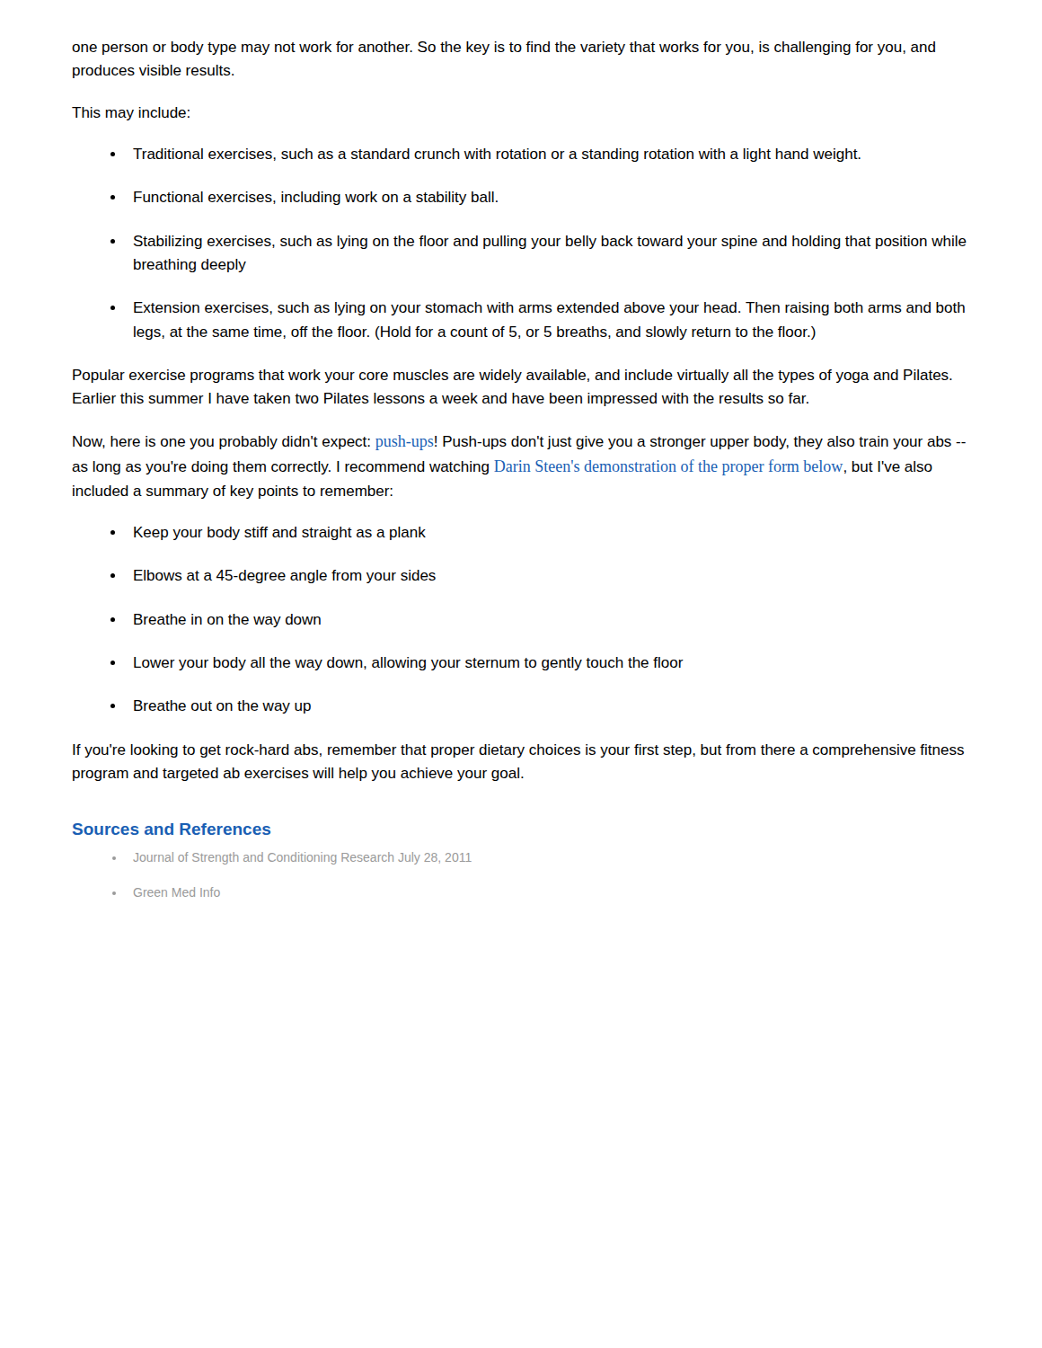one person or body type may not work for another. So the key is to find the variety that works for you, is challenging for you, and produces visible results.
This may include:
Traditional exercises, such as a standard crunch with rotation or a standing rotation with a light hand weight.
Functional exercises, including work on a stability ball.
Stabilizing exercises, such as lying on the floor and pulling your belly back toward your spine and holding that position while breathing deeply
Extension exercises, such as lying on your stomach with arms extended above your head. Then raising both arms and both legs, at the same time, off the floor. (Hold for a count of 5, or 5 breaths, and slowly return to the floor.)
Popular exercise programs that work your core muscles are widely available, and include virtually all the types of yoga and Pilates. Earlier this summer I have taken two Pilates lessons a week and have been impressed with the results so far.
Now, here is one you probably didn't expect: push-ups! Push-ups don't just give you a stronger upper body, they also train your abs -- as long as you're doing them correctly. I recommend watching Darin Steen's demonstration of the proper form below, but I've also included a summary of key points to remember:
Keep your body stiff and straight as a plank
Elbows at a 45-degree angle from your sides
Breathe in on the way down
Lower your body all the way down, allowing your sternum to gently touch the floor
Breathe out on the way up
If you're looking to get rock-hard abs, remember that proper dietary choices is your first step, but from there a comprehensive fitness program and targeted ab exercises will help you achieve your goal.
Sources and References
Journal of Strength and Conditioning Research July 28, 2011
Green Med Info